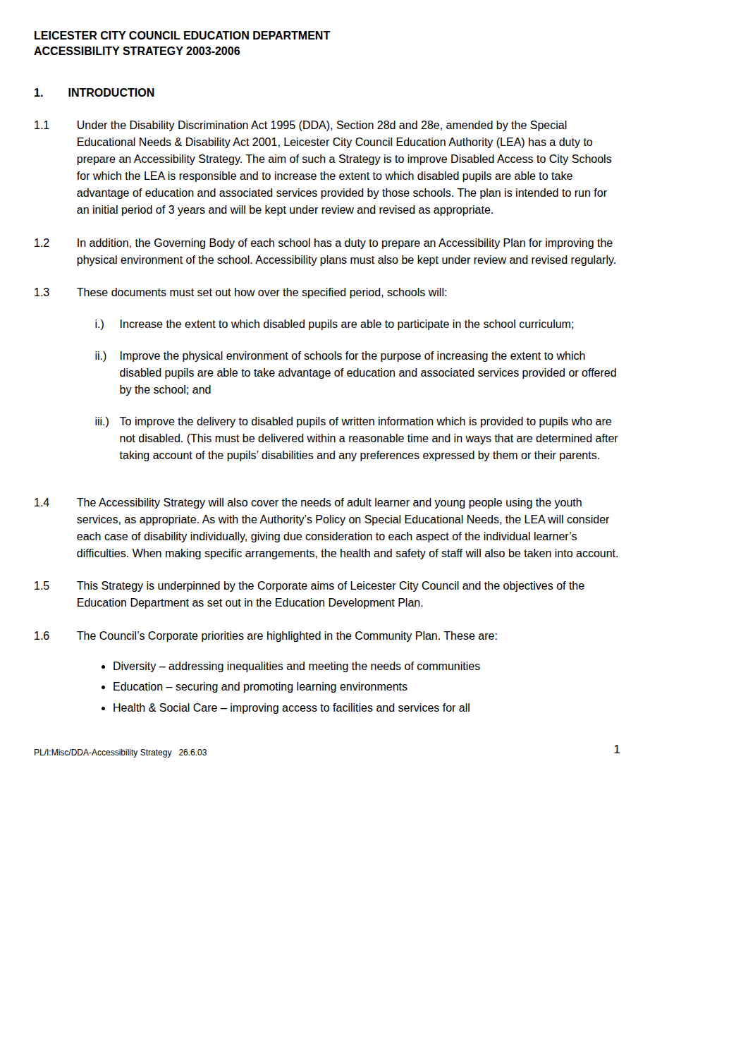LEICESTER CITY COUNCIL EDUCATION DEPARTMENT
ACCESSIBILITY STRATEGY 2003-2006
1.
INTRODUCTION
1.1
Under the Disability Discrimination Act 1995 (DDA), Section 28d and 28e, amended by the Special Educational Needs & Disability Act 2001, Leicester City Council Education Authority (LEA) has a duty to prepare an Accessibility Strategy. The aim of such a Strategy is to improve Disabled Access to City Schools for which the LEA is responsible and to increase the extent to which disabled pupils are able to take advantage of education and associated services provided by those schools. The plan is intended to run for an initial period of 3 years and will be kept under review and revised as appropriate.
1.2
In addition, the Governing Body of each school has a duty to prepare an Accessibility Plan for improving the physical environment of the school. Accessibility plans must also be kept under review and revised regularly.
1.3
These documents must set out how over the specified period, schools will:
i.) Increase the extent to which disabled pupils are able to participate in the school curriculum;
ii.) Improve the physical environment of schools for the purpose of increasing the extent to which disabled pupils are able to take advantage of education and associated services provided or offered by the school; and
iii.) To improve the delivery to disabled pupils of written information which is provided to pupils who are not disabled. (This must be delivered within a reasonable time and in ways that are determined after taking account of the pupils’ disabilities and any preferences expressed by them or their parents.
1.4
The Accessibility Strategy will also cover the needs of adult learner and young people using the youth services, as appropriate. As with the Authority’s Policy on Special Educational Needs, the LEA will consider each case of disability individually, giving due consideration to each aspect of the individual learner’s difficulties. When making specific arrangements, the health and safety of staff will also be taken into account.
1.5
This Strategy is underpinned by the Corporate aims of Leicester City Council and the objectives of the Education Department as set out in the Education Development Plan.
1.6
The Council’s Corporate priorities are highlighted in the Community Plan. These are:
Diversity – addressing inequalities and meeting the needs of communities
Education – securing and promoting learning environments
Health & Social Care – improving access to facilities and services for all
PL/I:Misc/DDA-Accessibility Strategy 26.6.03
1